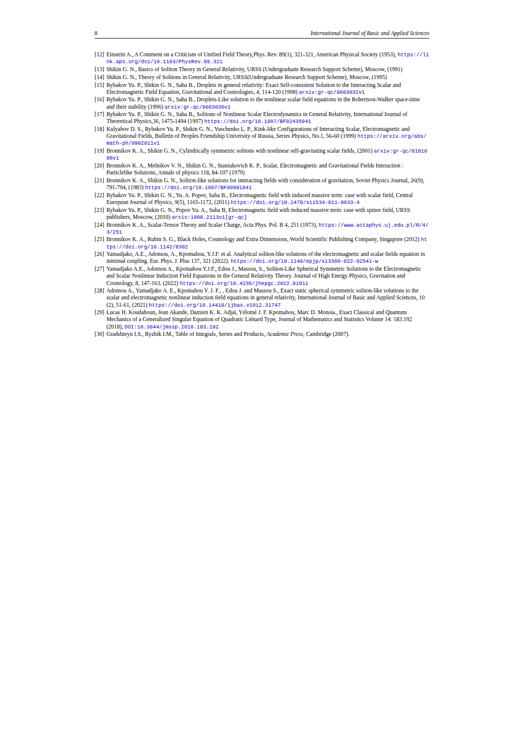8 International Journal of Basic and Applied Sciences
[12] Einstein A., A Comment on a Criticism of Unified Field Theory,Phys. Rev. 89(1), 321-321, American Physical Society (1953), https://link.aps.org/doi/10.1103/PhysRev.89.321
[13] Shikin G. N., Basics of Soliton Theory in General Relativity, URSS (Undergraduate Research Support Scheme), Moscow, (1991)
[14] Shikin G. N., Theory of Solitons in General Relativity, URSS(Undergraduate Research Support Scheme), Moscow, (1995)
[15] Rybakov Yu. P., Shikin G. N., Saha B., Droplets in general relativity: Exact Self-consistent Solution to the Interacting Scalar and Electromagnetic Field Equation, Gravitational and Cosmologies, 4, 114-120 (1998) arxiv:gr-qc/9603032v1
[16] Rybakov Yu. P., Shikin G. N., Saha B., Droplets-Like solution to the nonlinear scalar field equations in the Robertson-Walker space-time and their stability (1996) arxiv:gr-qc/9603036v1
[17] Rybakov Yu. P., Shikin G. N., Saha B., Solitons of Nonlinear Scalar Electrodynamics in General Relativity, International Journal of Theoretical Physics,36, 1475-1494 (1997) https://doi.org/10.1007/BF02435941
[18] Kulyabov D. S., Rybakov Yu. P., Shikin G. N., Yuschenko L. P., Kink-like Configurations of Interacting Scalar, Electromagnetic and Gravitational Fields, Bulletin of Peoples Friendship University of Russia, Series Physics, No.1, 56-60 (1999) https://arxiv.org/abs/math-ph/9902011v1
[19] Bronnikov K. A., Shikin G. N., Cylindrically symmetric solitons with nonlinear self-gravitating scalar fields, (2001) arxiv:gr-qc/0101086v1
[20] Bronnikov K. A., Melnikov V. N., Shikin G. N., Staniukovich K. P., Scalar, Electromagnetic and Gravitational Fields Interaction : Particlelike Solutions, Annals of physics 118, 84-107 (1979)
[21] Bronnikov K. A., Shikin G. N., Soliton-like solutions for interacting fields with consideration of gravitation, Soviet Physics Journal, 26(9), 791-794, (1983) https://doi.org/10.1007/BF00891841
[22] Rybakov Yu. P., Shikin G. N., Yu. A. Popov, Saha B., Electromagnetic field with induced massive term: case with scalar field, Central European Journal of Physics, 9(5), 1165-1172, (2011) https://doi.org/10.2478/s11534-011-0033-4
[23] Rybakov Yu. P., Shikin G. N., Popov Yu. A., Saha B, Electromagnetic field with induced massive term: case with spinor field, URSS publishers, Moscow, (2010) arxiv:1008.2113v1[gr-qc]
[24] Bronnikov K. A., Scalar-Tensor Theory and Scalar Charge, Acta Phys. Pol. B 4, 251 (1973), https://www.actaphys.uj.edu.pl/R/4/3/251
[25] Bronnikov K. A., Rubin S. G., Black Holes, Cosmology and Extra Dimensions, World Scientific Publishing Company, Singapore (2012) https://doi.org/10.1142/8302
[26] Yamadjako, A.E., Adomou, A., Kpomahou, Y.J.F. et al. Analytical soliton-like solutions of the electromagnetic and scalar fields equation in minimal coupling. Eur. Phys. J. Plus 137, 321 (2022). https://doi.org/10.1140/epjp/s13360-022-02541-w
[27] Yamadjako A.E., Adomou A., Kpomahou Y.J.F., Edou J., Massou, S., Soliton-Like Spherical Symmetric Solutions to the Electromagnetic and Scalar Nonlinear Induction Field Equations in the General Relativity Theory. Journal of High Energy Physics, Gravitation and Cosmology, 8, 147-163. (2022) https://doi.org/10.4236/jhepgc.2022.81011
[28] Adomou A., Yamadjako A. E., Kpomahou Y. J. F., , Edou J. and Massou S., Exact static spherical symmetric soliton-like solutions to the scalar and electromagnetic nonlinear induction field equations in general relativity, International Journal of Basic and Applied Sciences, 10 (2), 51-61, (2021) https://doi.org/10.14419/ijbas.v10i2.31747
[29] Lucas H. Koudahoun, Jean Akande, Damien K. K. Adjaï, Yélomè J. F. Kpomahou, Marc D. Monsia., Exact Classical and Quantum Mechanics of a Generalized Singular Equation of Quadratic Liénard Type, Journal of Mathematics and Statistics Volume 14: 183.192 (2018), DOI:10.3844/jmssp.2018.183.192
[30] Gradshteyn I.S., Ryzhik I.M., Table of Integrals, Series and Products, Academic Press, Cambridge (2007).